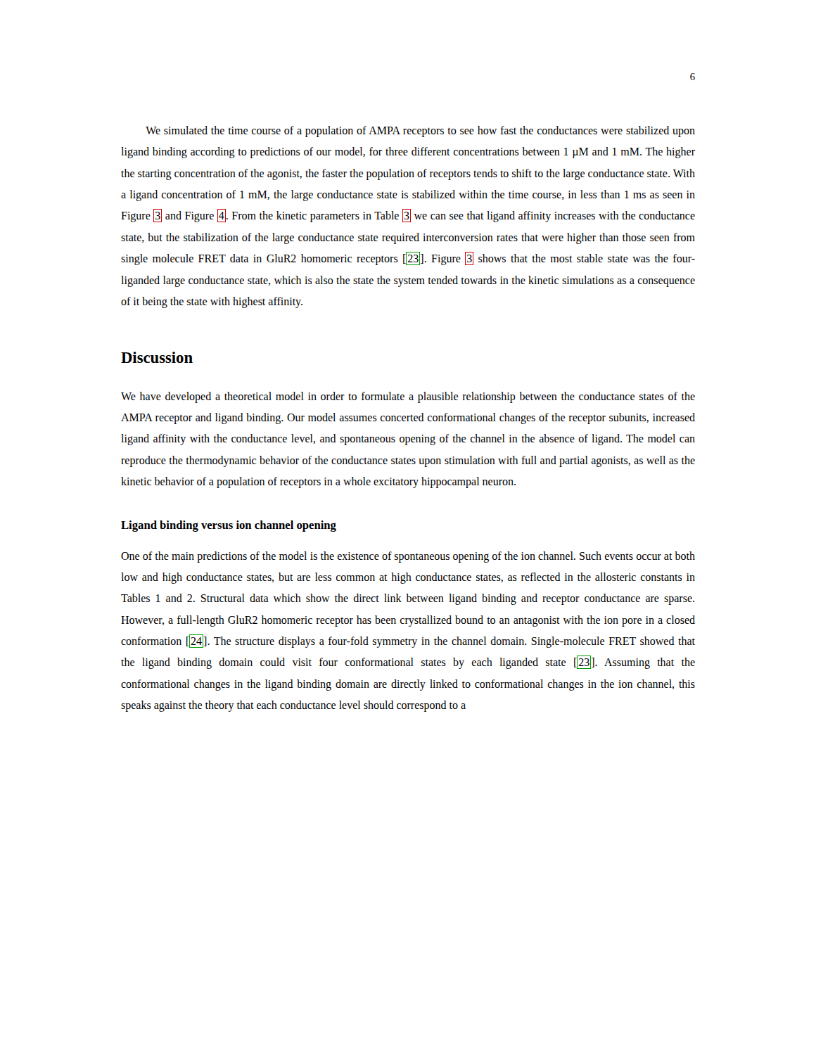6
We simulated the time course of a population of AMPA receptors to see how fast the conductances were stabilized upon ligand binding according to predictions of our model, for three different concentrations between 1 µM and 1 mM. The higher the starting concentration of the agonist, the faster the population of receptors tends to shift to the large conductance state. With a ligand concentration of 1 mM, the large conductance state is stabilized within the time course, in less than 1 ms as seen in Figure 3 and Figure 4. From the kinetic parameters in Table 3 we can see that ligand affinity increases with the conductance state, but the stabilization of the large conductance state required interconversion rates that were higher than those seen from single molecule FRET data in GluR2 homomeric receptors [23]. Figure 3 shows that the most stable state was the four-liganded large conductance state, which is also the state the system tended towards in the kinetic simulations as a consequence of it being the state with highest affinity.
Discussion
We have developed a theoretical model in order to formulate a plausible relationship between the conductance states of the AMPA receptor and ligand binding. Our model assumes concerted conformational changes of the receptor subunits, increased ligand affinity with the conductance level, and spontaneous opening of the channel in the absence of ligand. The model can reproduce the thermodynamic behavior of the conductance states upon stimulation with full and partial agonists, as well as the kinetic behavior of a population of receptors in a whole excitatory hippocampal neuron.
Ligand binding versus ion channel opening
One of the main predictions of the model is the existence of spontaneous opening of the ion channel. Such events occur at both low and high conductance states, but are less common at high conductance states, as reflected in the allosteric constants in Tables 1 and 2. Structural data which show the direct link between ligand binding and receptor conductance are sparse. However, a full-length GluR2 homomeric receptor has been crystallized bound to an antagonist with the ion pore in a closed conformation [24]. The structure displays a four-fold symmetry in the channel domain. Single-molecule FRET showed that the ligand binding domain could visit four conformational states by each liganded state [23]. Assuming that the conformational changes in the ligand binding domain are directly linked to conformational changes in the ion channel, this speaks against the theory that each conductance level should correspond to a